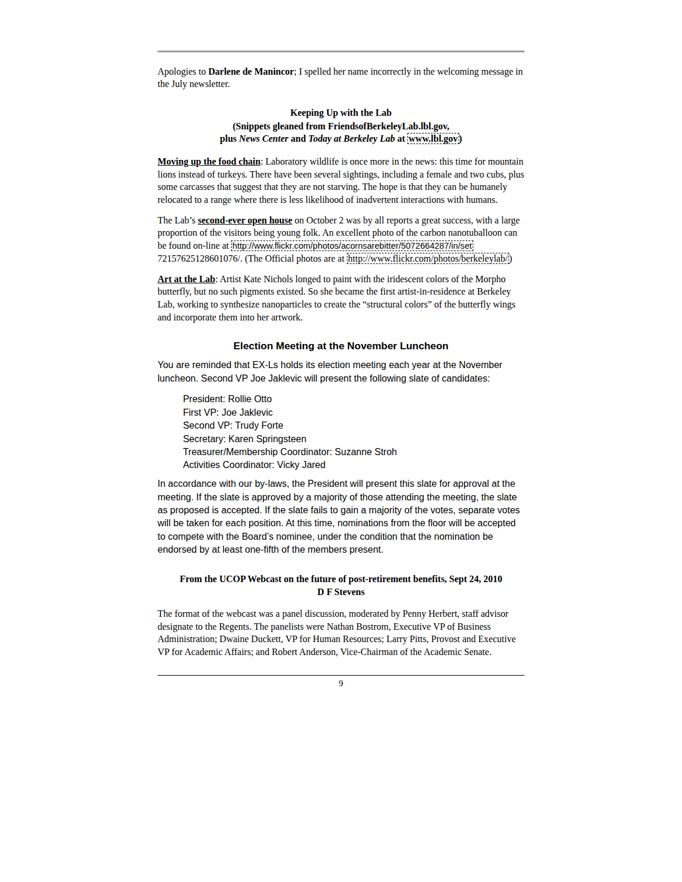Apologies to Darlene de Manincor; I spelled her name incorrectly in the welcoming message in the July newsletter.
Keeping Up with the Lab
(Snippets gleaned from FriendsofBerkeleyLab.lbl.gov,
plus News Center and Today at Berkeley Lab at www.lbl.gov)
Moving up the food chain: Laboratory wildlife is once more in the news: this time for mountain lions instead of turkeys. There have been several sightings, including a female and two cubs, plus some carcasses that suggest that they are not starving. The hope is that they can be humanely relocated to a range where there is less likelihood of inadvertent interactions with humans.
The Lab’s second-ever open house on October 2 was by all reports a great success, with a large proportion of the visitors being young folk. An excellent photo of the carbon nanotuballoon can be found on-line at http://www.flickr.com/photos/acornsarebitter/5072664287/in/set 72157625128601076/. (The Official photos are at http://www.flickr.com/photos/berkeleylab/)
Art at the Lab: Artist Kate Nichols longed to paint with the iridescent colors of the Morpho butterfly, but no such pigments existed. So she became the first artist-in-residence at Berkeley Lab, working to synthesize nanoparticles to create the “structural colors” of the butterfly wings and incorporate them into her artwork.
Election Meeting at the November Luncheon
You are reminded that EX-Ls holds its election meeting each year at the November luncheon. Second VP Joe Jaklevic will present the following slate of candidates:
President: Rollie Otto
First VP: Joe Jaklevic
Second VP: Trudy Forte
Secretary: Karen Springsteen
Treasurer/Membership Coordinator: Suzanne Stroh
Activities Coordinator: Vicky Jared
In accordance with our by-laws, the President will present this slate for approval at the meeting. If the slate is approved by a majority of those attending the meeting, the slate as proposed is accepted. If the slate fails to gain a majority of the votes, separate votes will be taken for each position. At this time, nominations from the floor will be accepted to compete with the Board’s nominee, under the condition that the nomination be endorsed by at least one-fifth of the members present.
From the UCOP Webcast on the future of post-retirement benefits, Sept 24, 2010
D F Stevens
The format of the webcast was a panel discussion, moderated by Penny Herbert, staff advisor designate to the Regents. The panelists were Nathan Bostrom, Executive VP of Business Administration; Dwaine Duckett, VP for Human Resources; Larry Pitts, Provost and Executive VP for Academic Affairs; and Robert Anderson, Vice-Chairman of the Academic Senate.
9